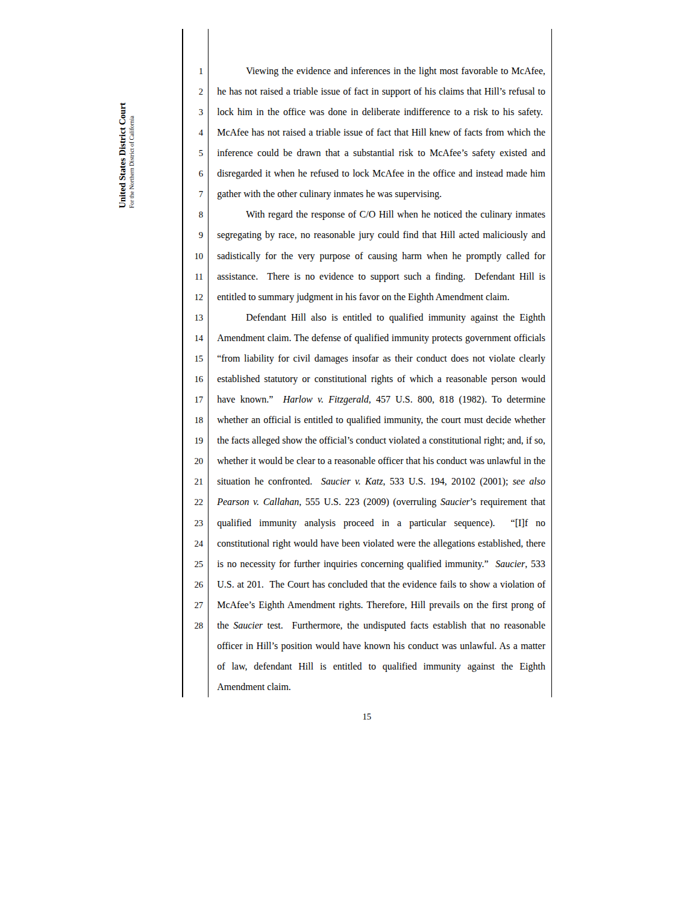United States District Court For the Northern District of California
1
2
3
4
5
6
7
8
9
10
11
12
13
14
15
16
17
18
19
20
21
22
23
24
25
26
27
28
Viewing the evidence and inferences in the light most favorable to McAfee, he has not raised a triable issue of fact in support of his claims that Hill’s refusal to lock him in the office was done in deliberate indifference to a risk to his safety. McAfee has not raised a triable issue of fact that Hill knew of facts from which the inference could be drawn that a substantial risk to McAfee’s safety existed and disregarded it when he refused to lock McAfee in the office and instead made him gather with the other culinary inmates he was supervising.
With regard the response of C/O Hill when he noticed the culinary inmates segregating by race, no reasonable jury could find that Hill acted maliciously and sadistically for the very purpose of causing harm when he promptly called for assistance. There is no evidence to support such a finding. Defendant Hill is entitled to summary judgment in his favor on the Eighth Amendment claim.
Defendant Hill also is entitled to qualified immunity against the Eighth Amendment claim. The defense of qualified immunity protects government officials “from liability for civil damages insofar as their conduct does not violate clearly established statutory or constitutional rights of which a reasonable person would have known.” Harlow v. Fitzgerald, 457 U.S. 800, 818 (1982). To determine whether an official is entitled to qualified immunity, the court must decide whether the facts alleged show the official’s conduct violated a constitutional right; and, if so, whether it would be clear to a reasonable officer that his conduct was unlawful in the situation he confronted. Saucier v. Katz, 533 U.S. 194, 20102 (2001); see also Pearson v. Callahan, 555 U.S. 223 (2009) (overruling Saucier’s requirement that qualified immunity analysis proceed in a particular sequence). “[I]f no constitutional right would have been violated were the allegations established, there is no necessity for further inquiries concerning qualified immunity.” Saucier, 533 U.S. at 201. The Court has concluded that the evidence fails to show a violation of McAfee’s Eighth Amendment rights. Therefore, Hill prevails on the first prong of the Saucier test. Furthermore, the undisputed facts establish that no reasonable officer in Hill’s position would have known his conduct was unlawful. As a matter of law, defendant Hill is entitled to qualified immunity against the Eighth Amendment claim.
15